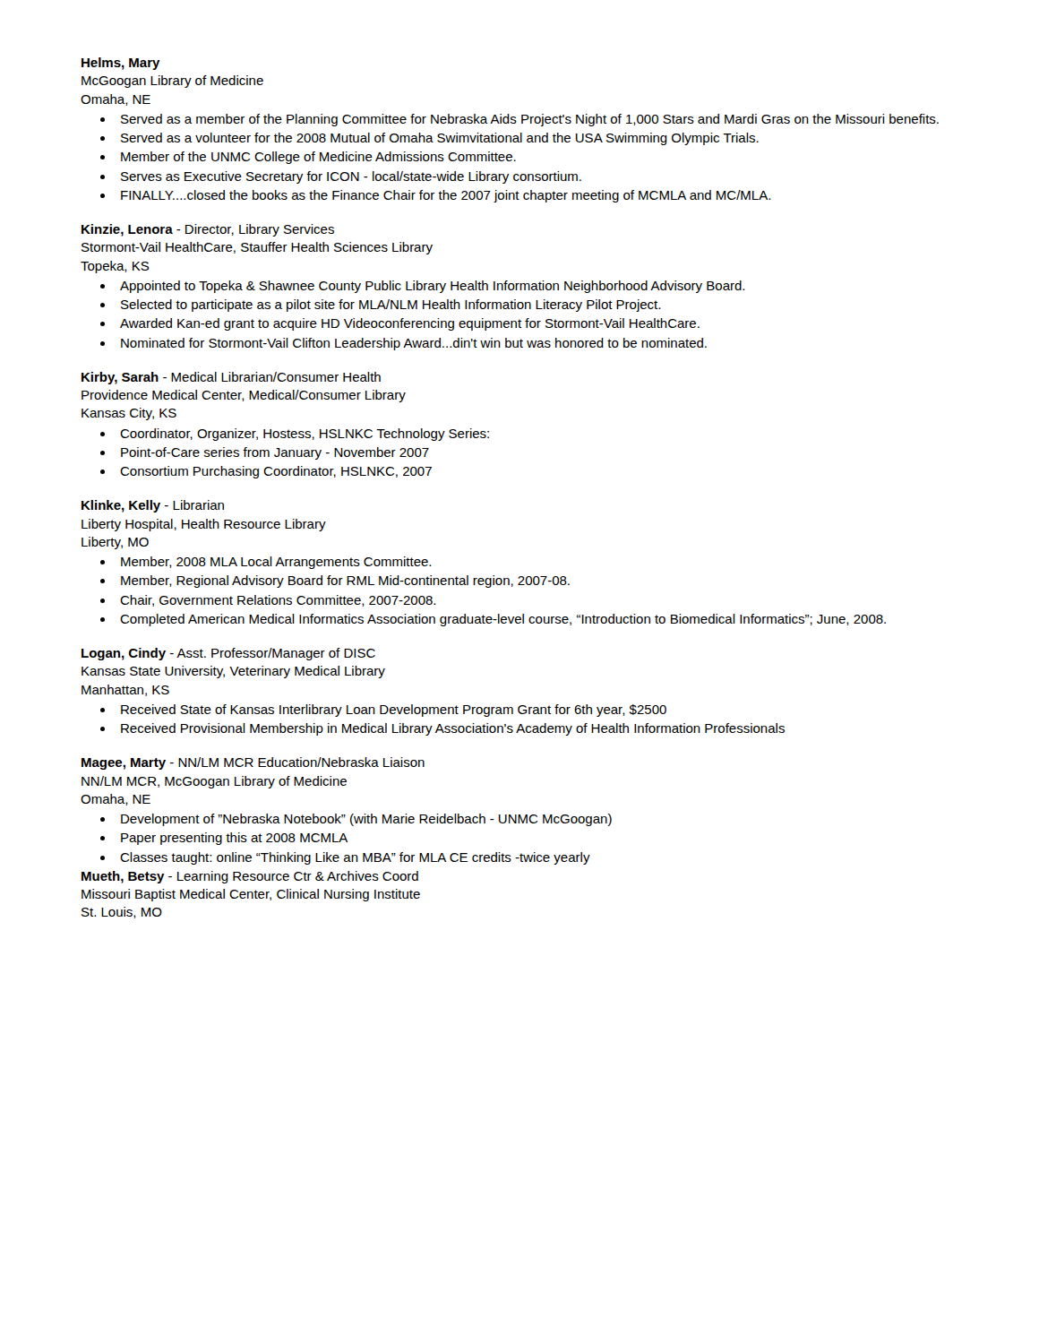Helms, Mary
McGoogan Library of Medicine
Omaha, NE
Served as a member of the Planning Committee for Nebraska Aids Project's Night of 1,000 Stars and Mardi Gras on the Missouri benefits.
Served as a volunteer for the 2008 Mutual of Omaha Swimvitational and the USA Swimming Olympic Trials.
Member of the UNMC College of Medicine Admissions Committee.
Serves as Executive Secretary for ICON - local/state-wide Library consortium.
FINALLY....closed the books as the Finance Chair for the 2007 joint chapter meeting of MCMLA and MC/MLA.
Kinzie, Lenora - Director, Library Services
Stormont-Vail HealthCare, Stauffer Health Sciences Library
Topeka, KS
Appointed to Topeka & Shawnee County Public Library Health Information Neighborhood Advisory Board.
Selected to participate as a pilot site for MLA/NLM Health Information Literacy Pilot Project.
Awarded Kan-ed grant to acquire HD Videoconferencing equipment for Stormont-Vail HealthCare.
Nominated for Stormont-Vail Clifton Leadership Award...din't win but was honored to be nominated.
Kirby, Sarah - Medical Librarian/Consumer Health
Providence Medical Center, Medical/Consumer Library
Kansas City, KS
Coordinator, Organizer, Hostess, HSLNKC Technology Series:
Point-of-Care series from January - November 2007
Consortium Purchasing Coordinator, HSLNKC, 2007
Klinke, Kelly - Librarian
Liberty Hospital, Health Resource Library
Liberty, MO
Member, 2008 MLA Local Arrangements Committee.
Member, Regional Advisory Board for RML Mid-continental region, 2007-08.
Chair, Government Relations Committee, 2007-2008.
Completed American Medical Informatics Association graduate-level course, “Introduction to Biomedical Informatics”; June, 2008.
Logan, Cindy - Asst. Professor/Manager of DISC
Kansas State University, Veterinary Medical Library
Manhattan, KS
Received State of Kansas Interlibrary Loan Development Program Grant for 6th year, $2500
Received Provisional Membership in Medical Library Association's Academy of Health Information Professionals
Magee, Marty - NN/LM MCR Education/Nebraska Liaison
NN/LM MCR, McGoogan Library of Medicine
Omaha, NE
Development of ”Nebraska Notebook” (with Marie Reidelbach - UNMC McGoogan)
Paper presenting this at 2008 MCMLA
Classes taught: online “Thinking Like an MBA” for MLA CE credits -twice yearly
Mueth, Betsy - Learning Resource Ctr & Archives Coord
Missouri Baptist Medical Center, Clinical Nursing Institute
St. Louis, MO